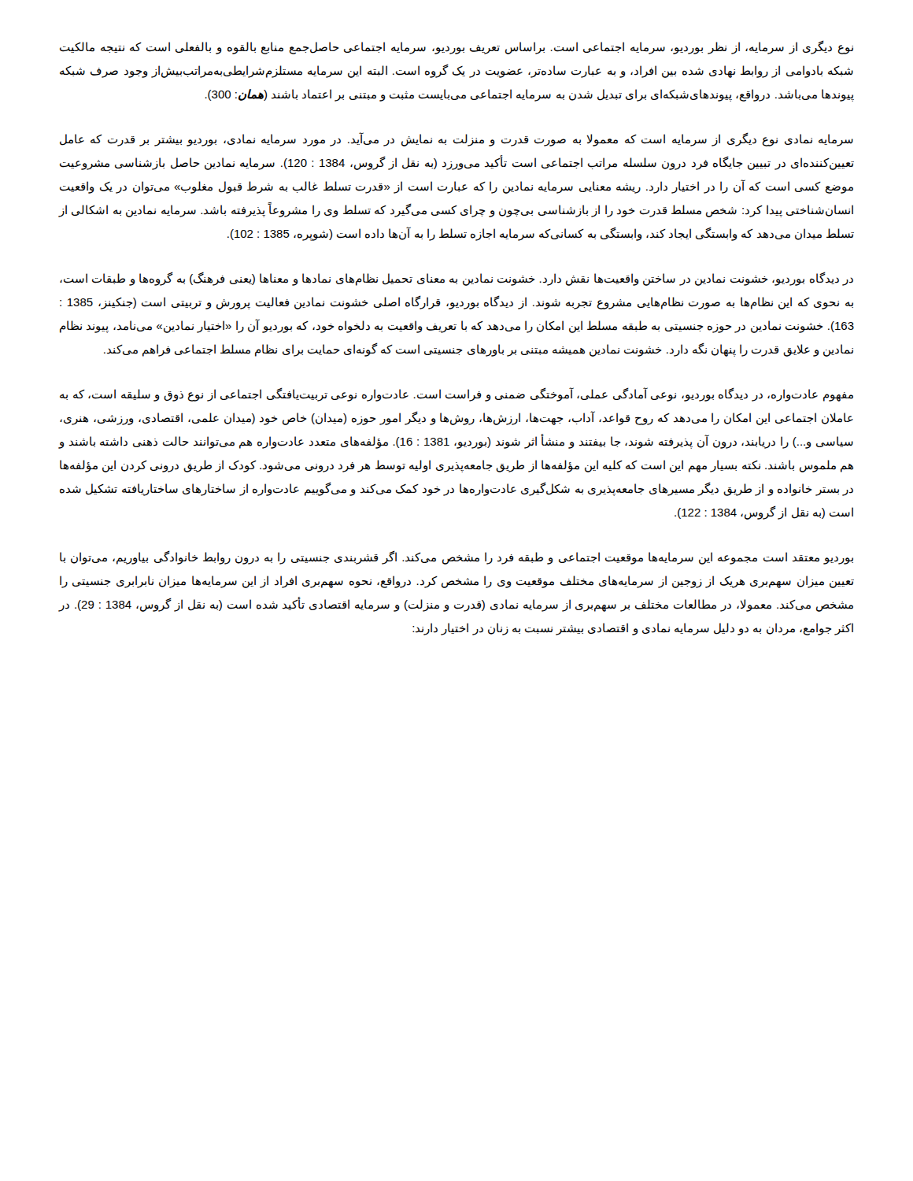نوع دیگری از سرمایه، از نظر بوردیو، سرمایه اجتماعی است. براساس تعریف بوردیو، سرمایه اجتماعی حاصل‌جمع منابع بالقوه و بالفعلی است که نتیجه مالکیت شبکه بادوامی از روابط نهادی شده بین افراد، و به عبارت ساده‌تر، عضویت در یک گروه است. البته این سرمایه مستلزم‌شرایطی‌به‌مراتب‌بیش‌از وجود صرف شبکه پیوندها می‌باشد. درواقع، پیوندهای‌شبکه‌ای برای تبدیل شدن به سرمایه اجتماعی می‌بایست مثبت و مبتنی بر اعتماد باشند (همان: 300).
سرمایه نمادی نوع دیگری از سرمایه است که معمولا به صورت قدرت و منزلت به نمایش در می‌آید. در مورد سرمایه نمادی، بوردیو بیشتر بر قدرت که عامل تعیین‌کننده‌ای در تبیین جایگاه فرد درون سلسله مراتب اجتماعی است تأکید می‌ورزد (به نقل از گروس، 1384 : 120). سرمایه نمادین حاصل بازشناسی مشروعیت موضع کسی است که آن را در اختیار دارد. ریشه معنایی سرمایه نمادین را که عبارت است از «قدرت تسلط غالب به شرط قبول مغلوب» می‌توان در یک واقعیت انسان‌شناختی پیدا کرد: شخص مسلط قدرت خود را از بازشناسی بی‌چون و چرای کسی می‌گیرد که تسلط وی را مشروعاً پذیرفته باشد. سرمایه نمادین به اشکالی از تسلط میدان می‌دهد که وابستگی ایجاد کند، وابستگی به کسانی‌که سرمایه اجازه تسلط را به آن‌ها داده است (شوپره، 1385 : 102).
در دیدگاه بوردیو، خشونت نمادین در ساختن واقعیت‌ها نقش دارد. خشونت نمادین به معنای تحمیل نظام‌های نمادها و معناها (یعنی فرهنگ) به گروه‌ها و طبقات است، به نحوی که این نظام‌ها به صورت نظام‌هایی مشروع تجربه شوند. از دیدگاه بوردیو، قرارگاه اصلی خشونت نمادین فعالیت پرورش و تربیتی است (جنکینز، 1385 : 163). خشونت نمادین در حوزه جنسیتی به طبقه مسلط این امکان را می‌دهد که با تعریف واقعیت به دلخواه خود، که بوردیو آن را «اختیار نمادین» می‌نامد، پیوند نظام نمادین و علایق قدرت را پنهان نگه دارد. خشونت نمادین همیشه مبتنی بر باورهای جنسیتی است که گونه‌ای حمایت برای نظام مسلط اجتماعی فراهم می‌کند.
مفهوم عادت‌واره، در دیدگاه بوردیو، نوعی آمادگی عملی، آموختگی ضمنی و فراست است. عادت‌واره نوعی تربیت‌یافتگی اجتماعی از نوع ذوق و سلیقه است، که به عاملان اجتماعی این امکان را می‌دهد که روح قواعد، آداب، جهت‌ها، ارزش‌ها، روش‌ها و دیگر امور حوزه (میدان) خاص خود (میدان علمی، اقتصادی، ورزشی، هنری، سیاسی و...) را دریابند، درون آن پذیرفته شوند، جا بیفتند و منشأ اثر شوند (بوردیو، 1381 : 16). مؤلفه‌های متعدد عادت‌واره هم می‌توانند حالت ذهنی داشته باشند و هم ملموس باشند. نکته بسیار مهم این است که کلیه این مؤلفه‌ها از طریق جامعه‌پذیری اولیه توسط هر فرد درونی می‌شود. کودک از طریق درونی کردن این مؤلفه‌ها در بستر خانواده و از طریق دیگر مسیرهای جامعه‌پذیری به شکل‌گیری عادت‌واره‌ها در خود کمک می‌کند و می‌گوییم عادت‌واره از ساختارهای ساختاریافته تشکیل شده است (به نقل از گروس، 1384 : 122).
بوردیو معتقد است مجموعه این سرمایه‌ها موقعیت اجتماعی و طبقه فرد را مشخص می‌کند. اگر قشربندی جنسیتی را به درون روابط خانوادگی بیاوریم، می‌توان با تعیین میزان سهم‌بری هریک از زوجین از سرمایه‌های مختلف موقعیت وی را مشخص کرد. درواقع، نحوه سهم‌بری افراد از این سرمایه‌ها میزان نابرابری جنسیتی را مشخص می‌کند. معمولا، در مطالعات مختلف بر سهم‌بری از سرمایه نمادی (قدرت و منزلت) و سرمایه اقتصادی تأکید شده است (به نقل از گروس، 1384 : 29). در اکثر جوامع، مردان به دو دلیل سرمایه نمادی و اقتصادی بیشتر نسبت به زنان در اختیار دارند: